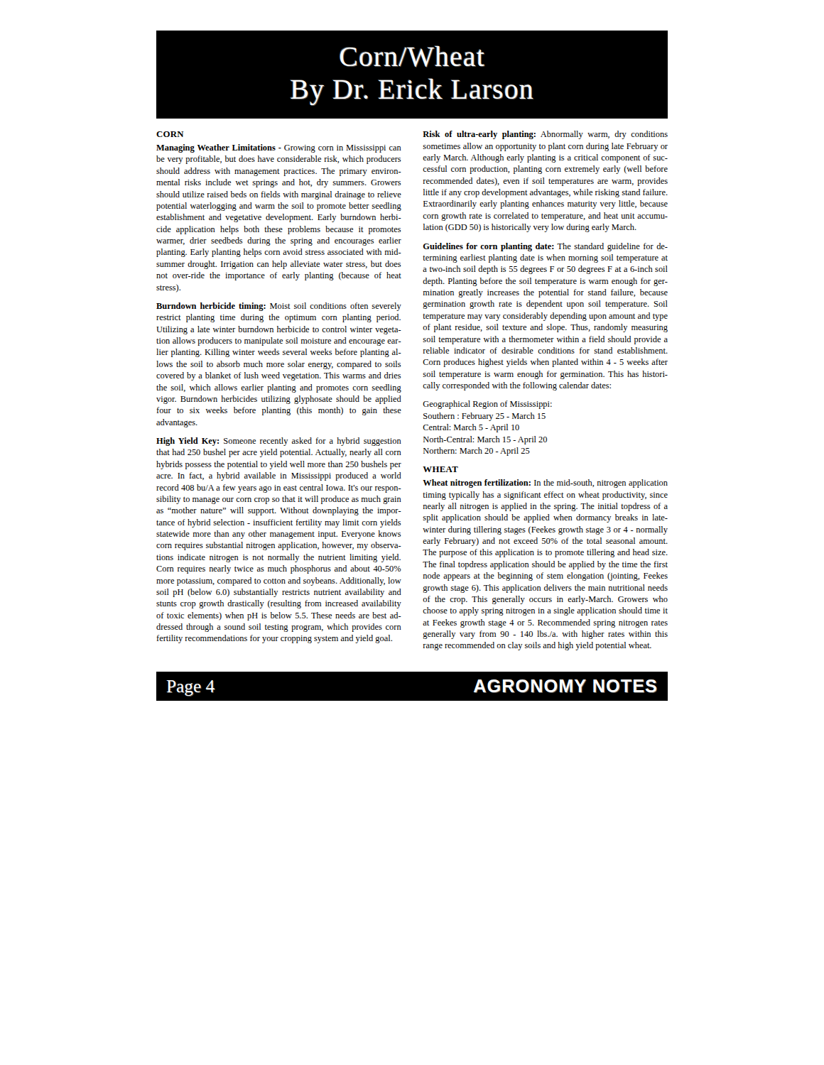Corn/WheatBy Dr. Erick Larson
CORN
Managing Weather Limitations - Growing corn in Mississippi can be very profitable, but does have considerable risk, which producers should address with management practices. The primary environmental risks include wet springs and hot, dry summers. Growers should utilize raised beds on fields with marginal drainage to relieve potential waterlogging and warm the soil to promote better seedling establishment and vegetative development. Early burndown herbicide application helps both these problems because it promotes warmer, drier seedbeds during the spring and encourages earlier planting. Early planting helps corn avoid stress associated with mid-summer drought. Irrigation can help alleviate water stress, but does not over-ride the importance of early planting (because of heat stress).
Burndown herbicide timing: Moist soil conditions often severely restrict planting time during the optimum corn planting period. Utilizing a late winter burndown herbicide to control winter vegetation allows producers to manipulate soil moisture and encourage earlier planting. Killing winter weeds several weeks before planting allows the soil to absorb much more solar energy, compared to soils covered by a blanket of lush weed vegetation. This warms and dries the soil, which allows earlier planting and promotes corn seedling vigor. Burndown herbicides utilizing glyphosate should be applied four to six weeks before planting (this month) to gain these advantages.
High Yield Key: Someone recently asked for a hybrid suggestion that had 250 bushel per acre yield potential. Actually, nearly all corn hybrids possess the potential to yield well more than 250 bushels per acre. In fact, a hybrid available in Mississippi produced a world record 408 bu/A a few years ago in east central Iowa. It's our responsibility to manage our corn crop so that it will produce as much grain as “mother nature” will support. Without downplaying the importance of hybrid selection - insufficient fertility may limit corn yields statewide more than any other management input. Everyone knows corn requires substantial nitrogen application, however, my observations indicate nitrogen is not normally the nutrient limiting yield. Corn requires nearly twice as much phosphorus and about 40-50% more potassium, compared to cotton and soybeans. Additionally, low soil pH (below 6.0) substantially restricts nutrient availability and stunts crop growth drastically (resulting from increased availability of toxic elements) when pH is below 5.5. These needs are best addressed through a sound soil testing program, which provides corn fertility recommendations for your cropping system and yield goal.
Risk of ultra-early planting: Abnormally warm, dry conditions sometimes allow an opportunity to plant corn during late February or early March. Although early planting is a critical component of successful corn production, planting corn extremely early (well before recommended dates), even if soil temperatures are warm, provides little if any crop development advantages, while risking stand failure. Extraordinarily early planting enhances maturity very little, because corn growth rate is correlated to temperature, and heat unit accumulation (GDD 50) is historically very low during early March.
Guidelines for corn planting date: The standard guideline for determining earliest planting date is when morning soil temperature at a two-inch soil depth is 55 degrees F or 50 degrees F at a 6-inch soil depth. Planting before the soil temperature is warm enough for germination greatly increases the potential for stand failure, because germination growth rate is dependent upon soil temperature. Soil temperature may vary considerably depending upon amount and type of plant residue, soil texture and slope. Thus, randomly measuring soil temperature with a thermometer within a field should provide a reliable indicator of desirable conditions for stand establishment. Corn produces highest yields when planted within 4 - 5 weeks after soil temperature is warm enough for germination. This has historically corresponded with the following calendar dates:
Geographical Region of Mississippi:
Southern : February 25 - March 15
Central: March 5 - April 10
North-Central: March 15 - April 20
Northern: March 20 - April 25
WHEAT
Wheat nitrogen fertilization: In the mid-south, nitrogen application timing typically has a significant effect on wheat productivity, since nearly all nitrogen is applied in the spring. The initial topdress of a split application should be applied when dormancy breaks in late-winter during tillering stages (Feekes growth stage 3 or 4 - normally early February) and not exceed 50% of the total seasonal amount. The purpose of this application is to promote tillering and head size. The final topdress application should be applied by the time the first node appears at the beginning of stem elongation (jointing, Feekes growth stage 6). This application delivers the main nutritional needs of the crop. This generally occurs in early-March. Growers who choose to apply spring nitrogen in a single application should time it at Feekes growth stage 4 or 5. Recommended spring nitrogen rates generally vary from 90 - 140 lbs./a. with higher rates within this range recommended on clay soils and high yield potential wheat.
Page 4 AGRONOMY NOTES